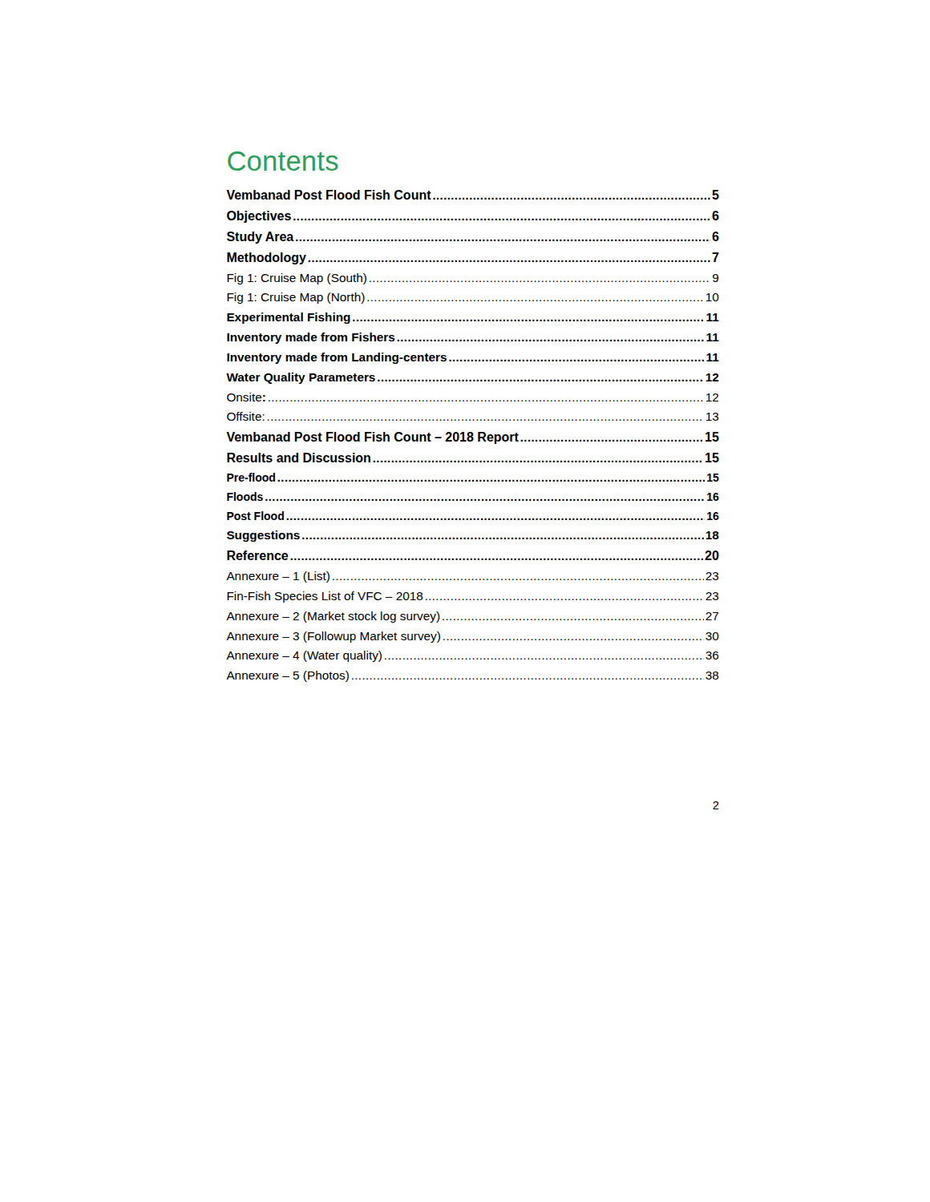Contents
Vembanad Post Flood Fish Count................................................................................................. 5
Objectives................................................................................................................................. 6
Study Area................................................................................................................................ 6
Methodology............................................................................................................................. 7
Fig 1: Cruise Map (South)..................................................................................................... 9
Fig 1: Cruise Map (North)................................................................................................... 10
Experimental Fishing....................................................................................................... 11
Inventory made from Fishers............................................................................................. 11
Inventory made from Landing-centers............................................................................. 11
Water Quality Parameters................................................................................................. 12
Onsite:............................................................................................................................. 12
Offsite:............................................................................................................................. 13
Vembanad Post Flood Fish Count – 2018 Report....................................................... 15
Results and Discussion......................................................................................................... 15
Pre-flood............................................................................................................................. 15
Floods................................................................................................................................. 16
Post Flood......................................................................................................................... 16
Suggestions................................................................................................................. 18
Reference................................................................................................................................. 20
Annexure – 1 (List)......................................................................................................................... 23
Fin-Fish Species List of VFC – 2018............................................................................. 23
Annexure – 2 (Market stock log survey)............................................................................. 27
Annexure – 3 (Followup Market survey)............................................................................. 30
Annexure – 4 (Water quality)....................................................................................................... 36
Annexure – 5 (Photos)................................................................................................................. 38
2